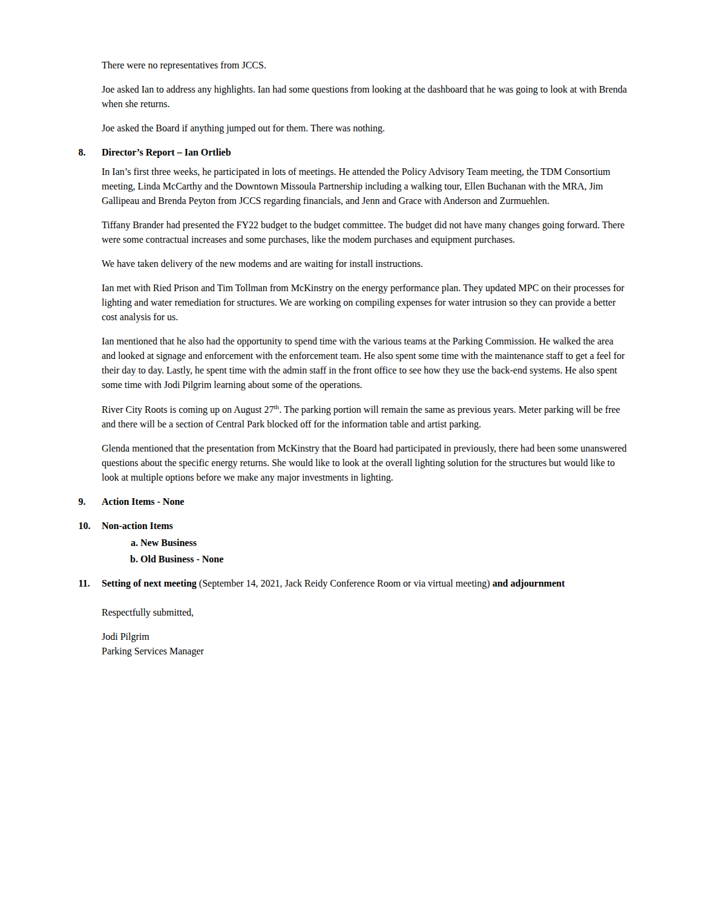There were no representatives from JCCS.
Joe asked Ian to address any highlights. Ian had some questions from looking at the dashboard that he was going to look at with Brenda when she returns.
Joe asked the Board if anything jumped out for them. There was nothing.
Director’s Report – Ian Ortlieb
In Ian’s first three weeks, he participated in lots of meetings. He attended the Policy Advisory Team meeting, the TDM Consortium meeting, Linda McCarthy and the Downtown Missoula Partnership including a walking tour, Ellen Buchanan with the MRA, Jim Gallipeau and Brenda Peyton from JCCS regarding financials, and Jenn and Grace with Anderson and Zurmuehlen.
Tiffany Brander had presented the FY22 budget to the budget committee. The budget did not have many changes going forward. There were some contractual increases and some purchases, like the modem purchases and equipment purchases.
We have taken delivery of the new modems and are waiting for install instructions.
Ian met with Ried Prison and Tim Tollman from McKinstry on the energy performance plan. They updated MPC on their processes for lighting and water remediation for structures. We are working on compiling expenses for water intrusion so they can provide a better cost analysis for us.
Ian mentioned that he also had the opportunity to spend time with the various teams at the Parking Commission. He walked the area and looked at signage and enforcement with the enforcement team. He also spent some time with the maintenance staff to get a feel for their day to day. Lastly, he spent time with the admin staff in the front office to see how they use the back-end systems. He also spent some time with Jodi Pilgrim learning about some of the operations.
River City Roots is coming up on August 27th. The parking portion will remain the same as previous years. Meter parking will be free and there will be a section of Central Park blocked off for the information table and artist parking.
Glenda mentioned that the presentation from McKinstry that the Board had participated in previously, there had been some unanswered questions about the specific energy returns. She would like to look at the overall lighting solution for the structures but would like to look at multiple options before we make any major investments in lighting.
Action Items - None
Non-action Items
New Business
Old Business - None
Setting of next meeting (September 14, 2021, Jack Reidy Conference Room or via virtual meeting) and adjournment
Respectfully submitted,
Jodi Pilgrim
Parking Services Manager